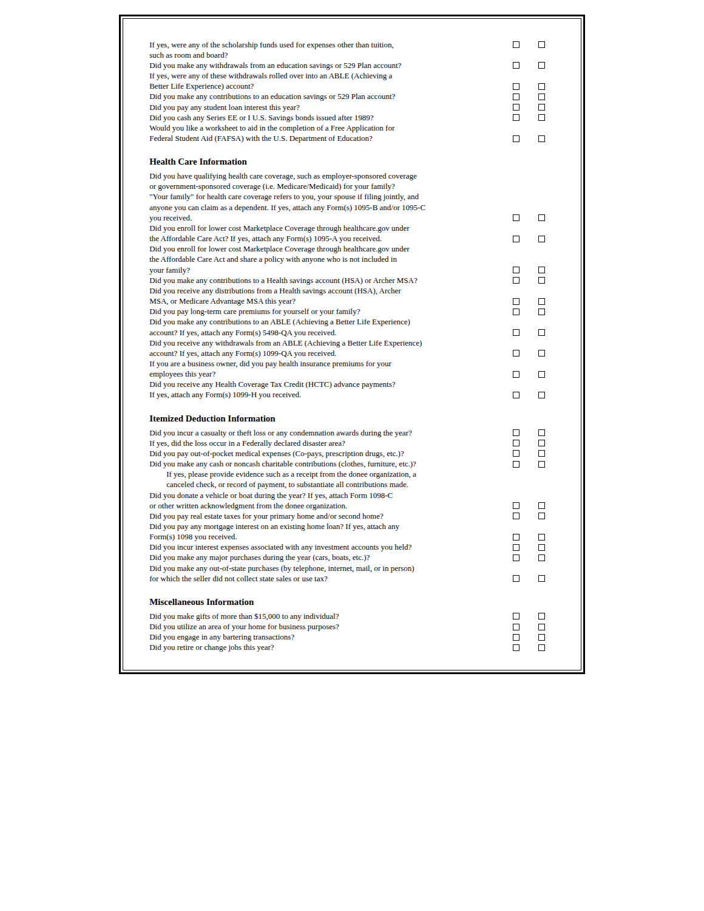| If yes, were any of the scholarship funds used for expenses other than tuition, such as room and board? | | |
| Did you make any withdrawals from an education savings or 529 Plan account? | | |
| If yes, were any of these withdrawals rolled over into an ABLE (Achieving a Better Life Experience) account? | | |
| Did you make any contributions to an education savings or 529 Plan account? | | |
| Did you pay any student loan interest this year? | | |
| Did you cash any Series EE or I U.S. Savings bonds issued after 1989? | | |
| Would you like a worksheet to aid in the completion of a Free Application for Federal Student Aid (FAFSA) with the U.S. Department of Education? | | |
Health Care Information
| Did you have qualifying health care coverage, such as employer-sponsored coverage or government-sponsored coverage (i.e. Medicare/Medicaid) for your family? "Your family" for health care coverage refers to you, your spouse if filing jointly, and anyone you can claim as a dependent. If yes, attach any Form(s) 1095-B and/or 1095-C you received. | | |
| Did you enroll for lower cost Marketplace Coverage through healthcare.gov under the Affordable Care Act? If yes, attach any Form(s) 1095-A you received. | | |
| Did you enroll for lower cost Marketplace Coverage through healthcare.gov under the Affordable Care Act and share a policy with anyone who is not included in your family? | | |
| Did you make any contributions to a Health savings account (HSA) or Archer MSA? | | |
| Did you receive any distributions from a Health savings account (HSA), Archer MSA, or Medicare Advantage MSA this year? | | |
| Did you pay long-term care premiums for yourself or your family? | | |
| Did you make any contributions to an ABLE (Achieving a Better Life Experience) account? If yes, attach any Form(s) 5498-QA you received. | | |
| Did you receive any withdrawals from an ABLE (Achieving a Better Life Experience) account? If yes, attach any Form(s) 1099-QA you received. | | |
| If you are a business owner, did you pay health insurance premiums for your employees this year? | | |
| Did you receive any Health Coverage Tax Credit (HCTC) advance payments? If yes, attach any Form(s) 1099-H you received. | | |
Itemized Deduction Information
| Did you incur a casualty or theft loss or any condemnation awards during the year? | | |
| If yes, did the loss occur in a Federally declared disaster area? | | |
| Did you pay out-of-pocket medical expenses (Co-pays, prescription drugs, etc.)? | | |
| Did you make any cash or noncash charitable contributions (clothes, furniture, etc.)? | | |
If yes, please provide evidence such as a receipt from the donee organization, a
canceled check, or record of payment, to substantiate all contributions made.
| Did you donate a vehicle or boat during the year? If yes, attach Form 1098-C or other written acknowledgment from the donee organization. | | |
| Did you pay real estate taxes for your primary home and/or second home? | | |
| Did you pay any mortgage interest on an existing home loan? If yes, attach any Form(s) 1098 you received. | | |
| Did you incur interest expenses associated with any investment accounts you held? | | |
| Did you make any major purchases during the year (cars, boats, etc.)? | | |
| Did you make any out-of-state purchases (by telephone, internet, mail, or in person) for which the seller did not collect state sales or use tax? | | |
Miscellaneous Information
| Did you make gifts of more than $15,000 to any individual? | | |
| Did you utilize an area of your home for business purposes? | | |
| Did you engage in any bartering transactions? | | |
| Did you retire or change jobs this year? | | |